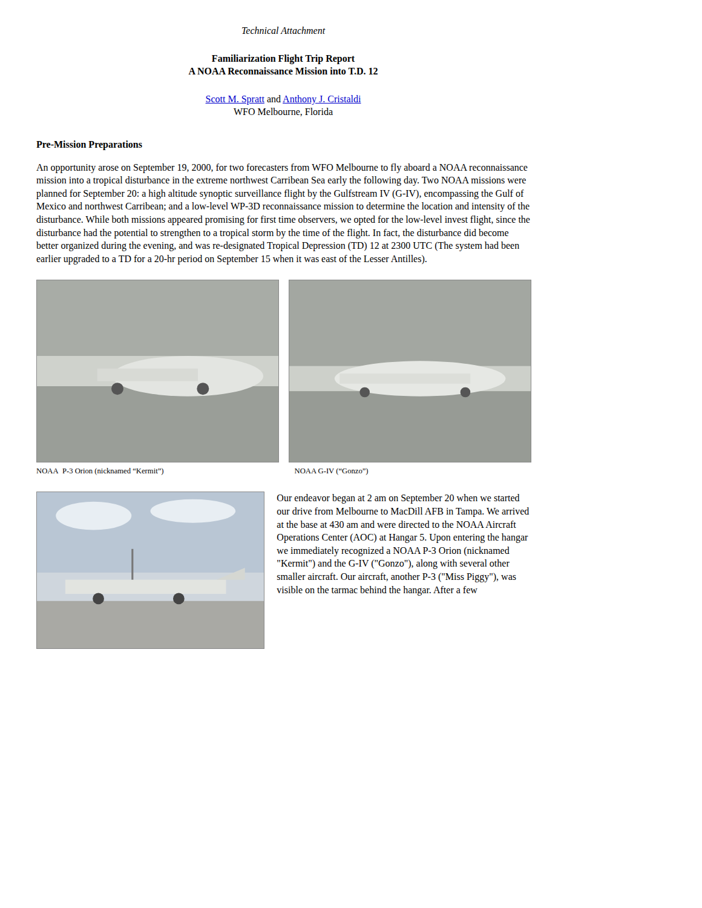Technical Attachment
Familiarization Flight Trip Report
A NOAA Reconnaissance Mission into T.D. 12
Scott M. Spratt and Anthony J. Cristaldi
WFO Melbourne, Florida
Pre-Mission Preparations
An opportunity arose on September 19, 2000, for two forecasters from WFO Melbourne to fly aboard a NOAA reconnaissance mission into a tropical disturbance in the extreme northwest Carribean Sea early the following day. Two NOAA missions were planned for September 20: a high altitude synoptic surveillance flight by the Gulfstream IV (G-IV), encompassing the Gulf of Mexico and northwest Carribean; and a low-level WP-3D reconnaissance mission to determine the location and intensity of the disturbance. While both missions appeared promising for first time observers, we opted for the low-level invest flight, since the disturbance had the potential to strengthen to a tropical storm by the time of the flight. In fact, the disturbance did become better organized during the evening, and was re-designated Tropical Depression (TD) 12 at 2300 UTC (The system had been earlier upgraded to a TD for a 20-hr period on September 15 when it was east of the Lesser Antilles).
NOAA P-3 Orion (nicknamed “Kermit”)
NOAA G-IV (“Gonzo”)
Our endeavor began at 2 am on September 20 when we started our drive from Melbourne to MacDill AFB in Tampa. We arrived at the base at 430 am and were directed to the NOAA Aircraft Operations Center (AOC) at Hangar 5. Upon entering the hangar we immediately recognized a NOAA P-3 Orion (nicknamed "Kermit") and the G-IV ("Gonzo"), along with several other smaller aircraft. Our aircraft, another P-3 ("Miss Piggy"), was visible on the tarmac behind the hangar. After a few